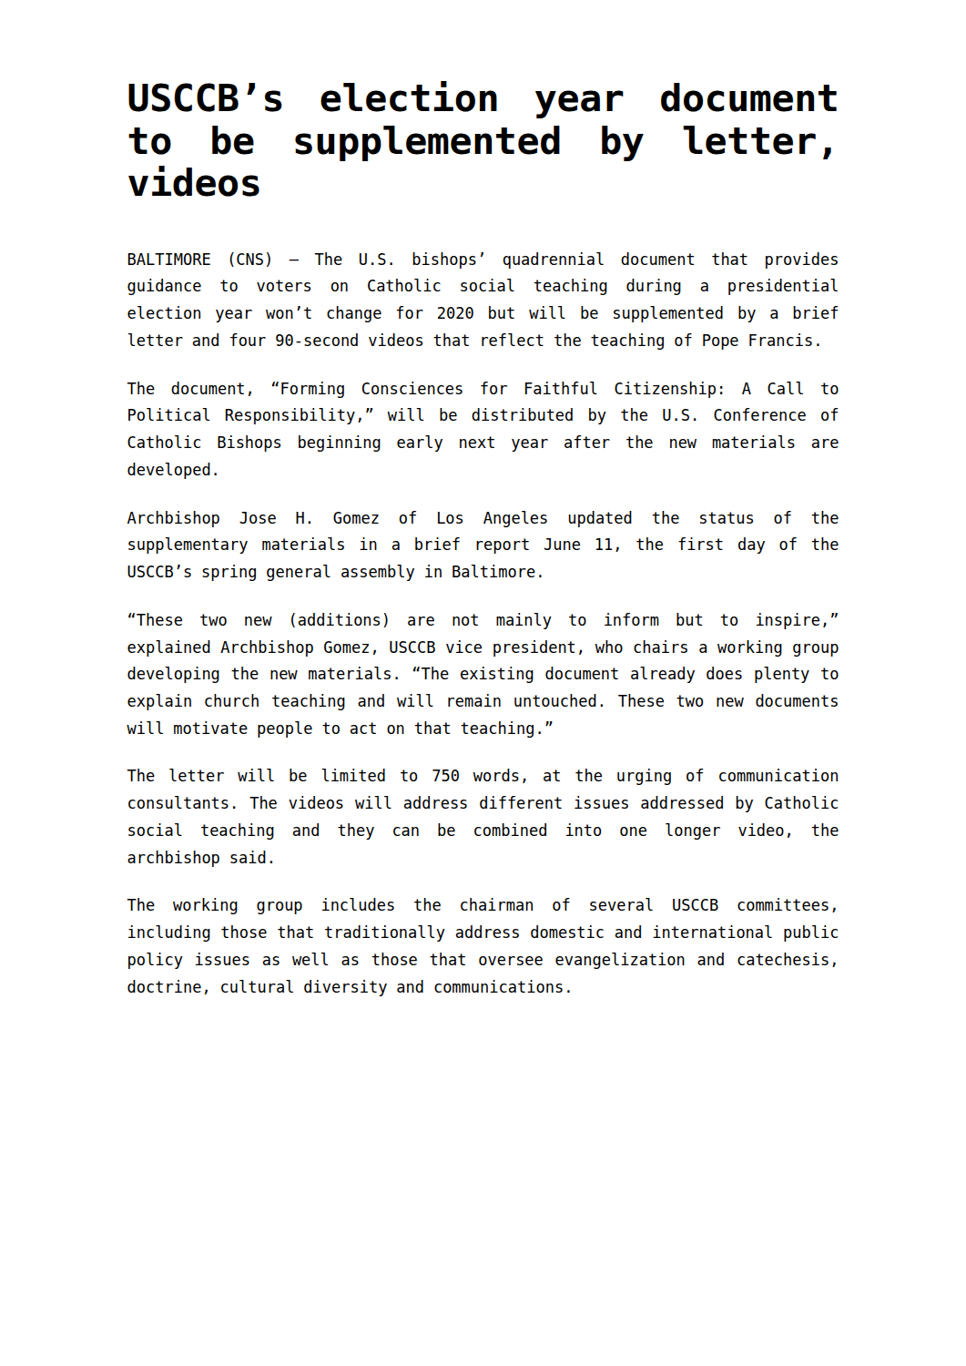USCCB’s election year document to be supplemented by letter, videos
BALTIMORE (CNS) — The U.S. bishops’ quadrennial document that provides guidance to voters on Catholic social teaching during a presidential election year won’t change for 2020 but will be supplemented by a brief letter and four 90-second videos that reflect the teaching of Pope Francis.
The document, “Forming Consciences for Faithful Citizenship: A Call to Political Responsibility,” will be distributed by the U.S. Conference of Catholic Bishops beginning early next year after the new materials are developed.
Archbishop Jose H. Gomez of Los Angeles updated the status of the supplementary materials in a brief report June 11, the first day of the USCCB’s spring general assembly in Baltimore.
“These two new (additions) are not mainly to inform but to inspire,” explained Archbishop Gomez, USCCB vice president, who chairs a working group developing the new materials. “The existing document already does plenty to explain church teaching and will remain untouched. These two new documents will motivate people to act on that teaching.”
The letter will be limited to 750 words, at the urging of communication consultants. The videos will address different issues addressed by Catholic social teaching and they can be combined into one longer video, the archbishop said.
The working group includes the chairman of several USCCB committees, including those that traditionally address domestic and international public policy issues as well as those that oversee evangelization and catechesis, doctrine, cultural diversity and communications.